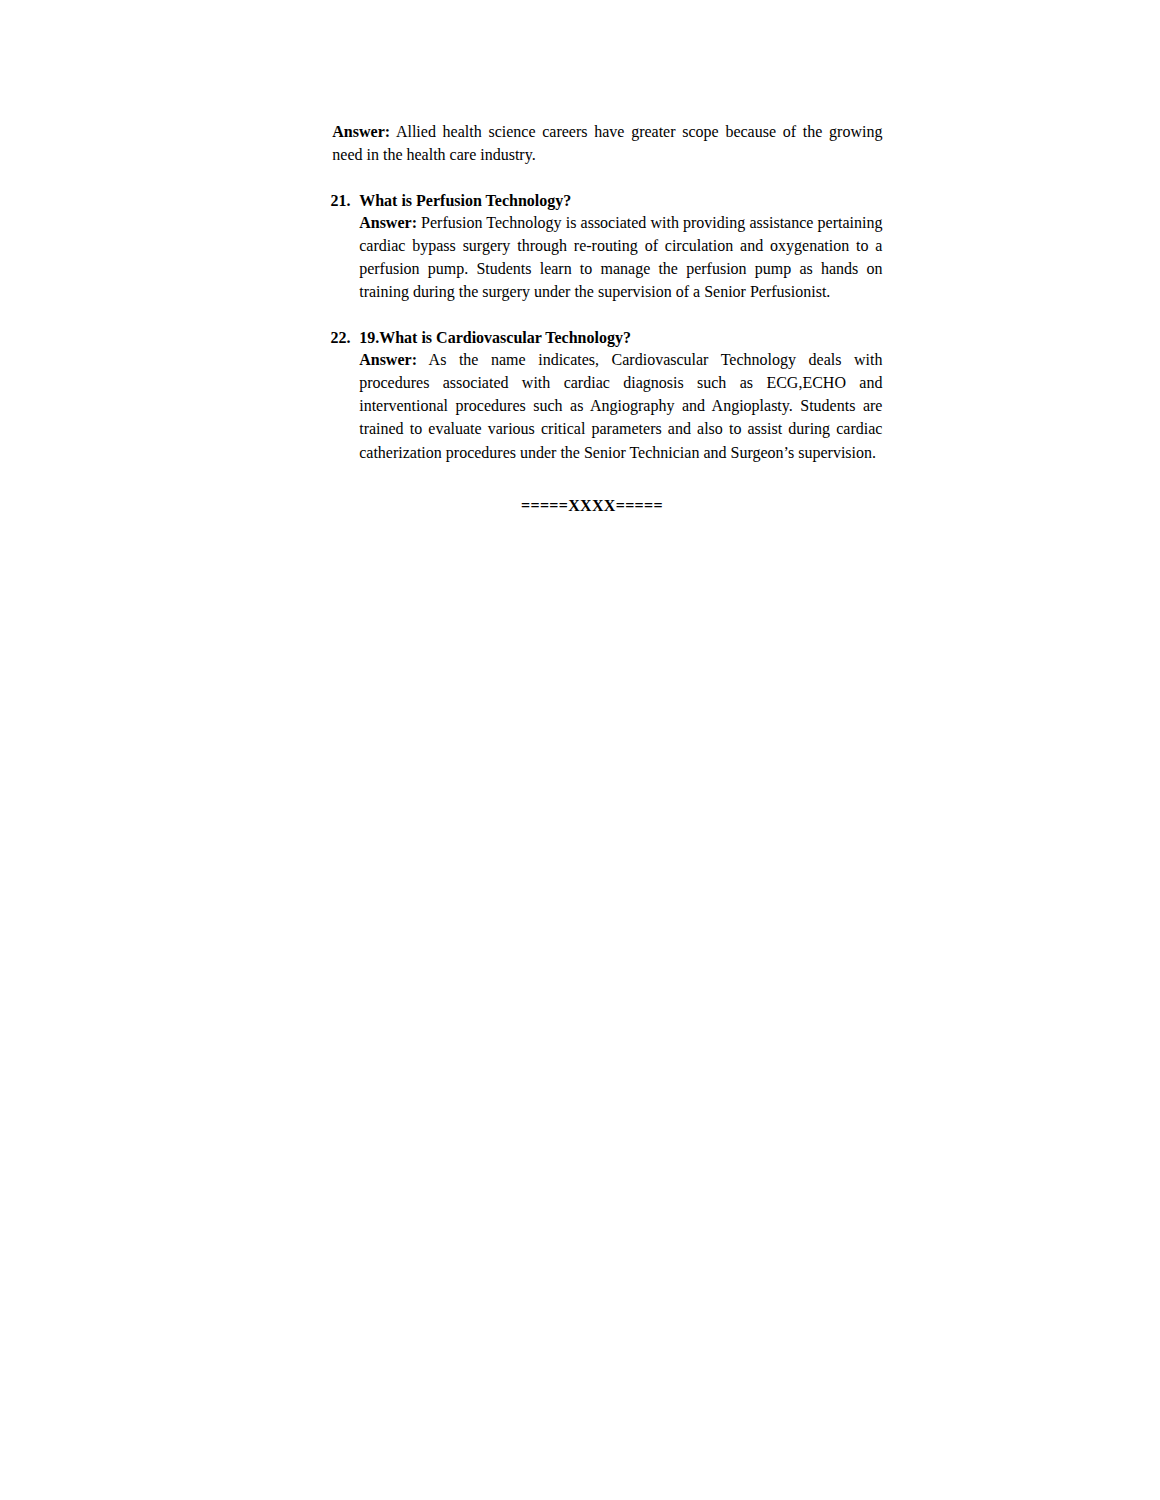Answer: Allied health science careers have greater scope because of the growing need in the health care industry.
What is Perfusion Technology?
Answer: Perfusion Technology is associated with providing assistance pertaining cardiac bypass surgery through re-routing of circulation and oxygenation to a perfusion pump. Students learn to manage the perfusion pump as hands on training during the surgery under the supervision of a Senior Perfusionist.
19.What is Cardiovascular Technology?
Answer: As the name indicates, Cardiovascular Technology deals with procedures associated with cardiac diagnosis such as ECG,ECHO and interventional procedures such as Angiography and Angioplasty. Students are trained to evaluate various critical parameters and also to assist during cardiac catherization procedures under the Senior Technician and Surgeon’s supervision.
=====XXXX=====